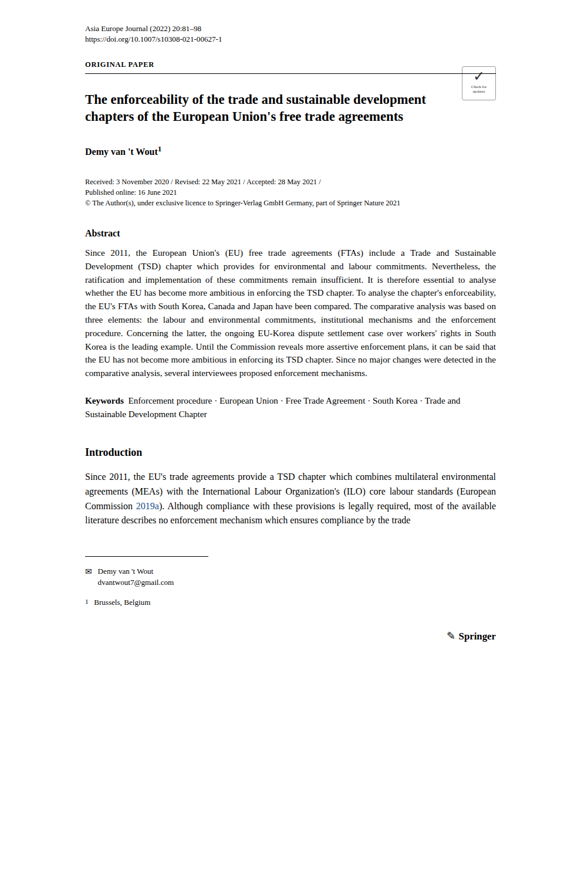Asia Europe Journal (2022) 20:81–98
https://doi.org/10.1007/s10308-021-00627-1
Original Paper
✓ Check for
updates
The enforceability of the trade and sustainable development chapters of the European Union's free trade agreements
Demy van 't Wout1
Received: 3 November 2020 / Revised: 22 May 2021 / Accepted: 28 May 2021 /
Published online: 16 June 2021
© The Author(s), under exclusive licence to Springer-Verlag GmbH Germany, part of Springer Nature 2021
Abstract
Since 2011, the European Union's (EU) free trade agreements (FTAs) include a Trade and Sustainable Development (TSD) chapter which provides for environmental and labour commitments. Nevertheless, the ratification and implementation of these commitments remain insufficient. It is therefore essential to analyse whether the EU has become more ambitious in enforcing the TSD chapter. To analyse the chapter's enforceability, the EU's FTAs with South Korea, Canada and Japan have been compared. The comparative analysis was based on three elements: the labour and environmental commitments, institutional mechanisms and the enforcement procedure. Concerning the latter, the ongoing EU-Korea dispute settlement case over workers' rights in South Korea is the leading example. Until the Commission reveals more assertive enforcement plans, it can be said that the EU has not become more ambitious in enforcing its TSD chapter. Since no major changes were detected in the comparative analysis, several interviewees proposed enforcement mechanisms.
Keywords Enforcement procedure · European Union · Free Trade Agreement · South Korea · Trade and Sustainable Development Chapter
Introduction
Since 2011, the EU's trade agreements provide a TSD chapter which combines multilateral environmental agreements (MEAs) with the International Labour Organization's (ILO) core labour standards (European Commission 2019a). Although compliance with these provisions is legally required, most of the available literature describes no enforcement mechanism which ensures compliance by the trade
✉ Demy van 't Wout
dvantwout7@gmail.com
1 Brussels, Belgium
✎Springer